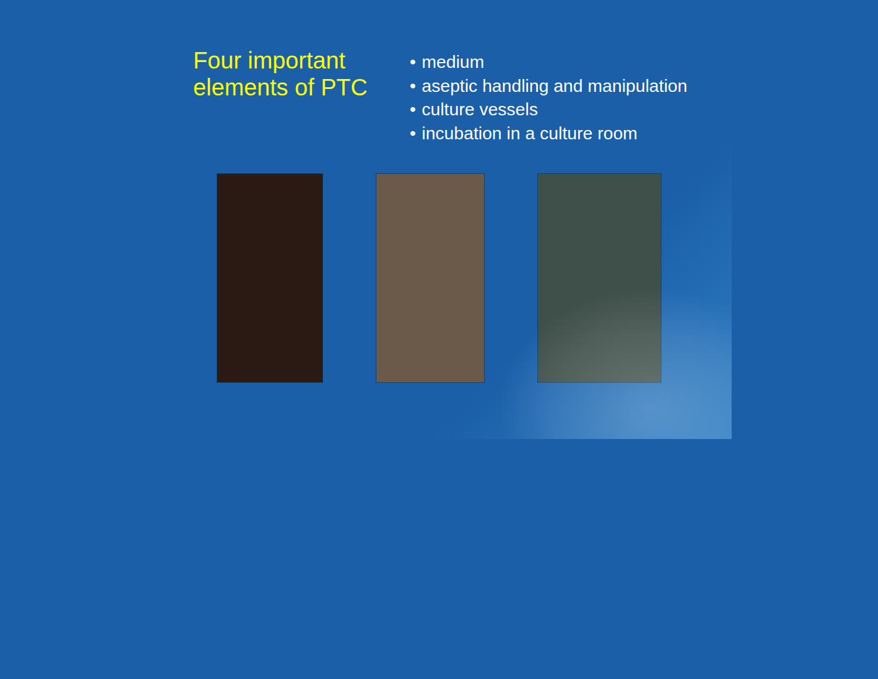Four important elements of PTC
medium
aseptic handling and manipulation
culture vessels
incubation in a culture room
Culture vessel with plantlet
Aseptic handling and manipulation
Incubation in a culture room